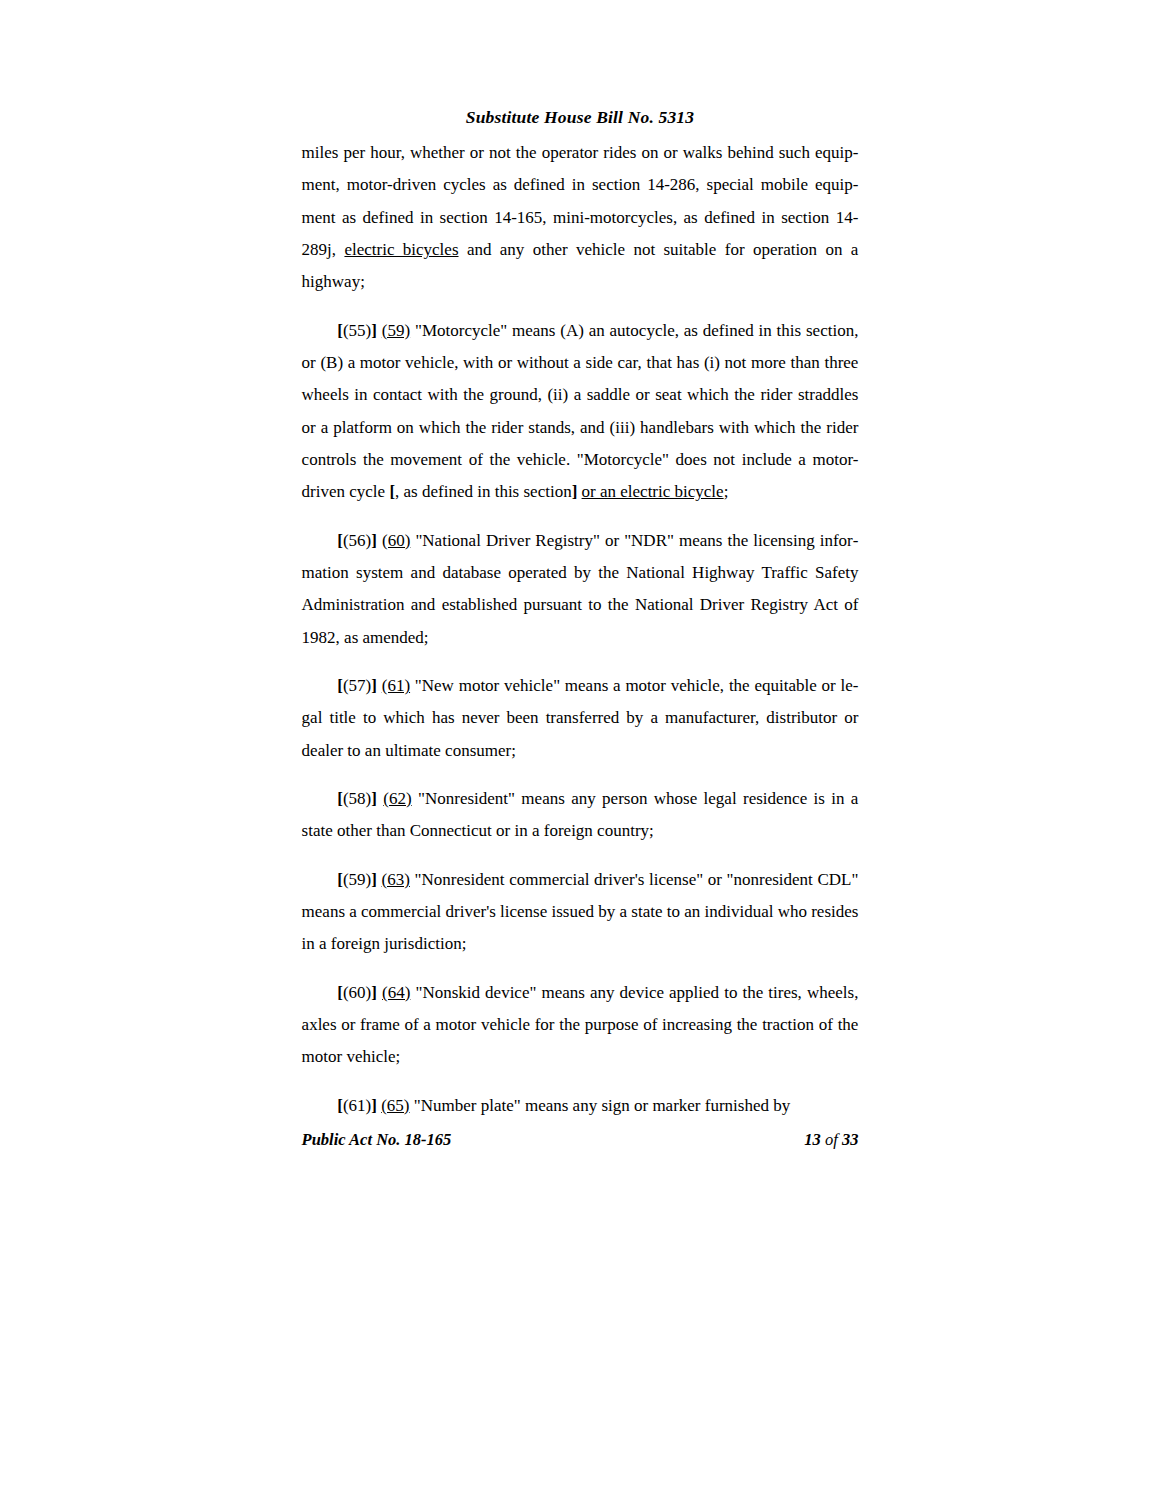Substitute House Bill No. 5313
miles per hour, whether or not the operator rides on or walks behind such equipment, motor-driven cycles as defined in section 14-286, special mobile equipment as defined in section 14-165, mini-motorcycles, as defined in section 14-289j, electric bicycles and any other vehicle not suitable for operation on a highway;
[(55)] (59) "Motorcycle" means (A) an autocycle, as defined in this section, or (B) a motor vehicle, with or without a side car, that has (i) not more than three wheels in contact with the ground, (ii) a saddle or seat which the rider straddles or a platform on which the rider stands, and (iii) handlebars with which the rider controls the movement of the vehicle. "Motorcycle" does not include a motor-driven cycle [, as defined in this section] or an electric bicycle;
[(56)] (60) "National Driver Registry" or "NDR" means the licensing information system and database operated by the National Highway Traffic Safety Administration and established pursuant to the National Driver Registry Act of 1982, as amended;
[(57)] (61) "New motor vehicle" means a motor vehicle, the equitable or legal title to which has never been transferred by a manufacturer, distributor or dealer to an ultimate consumer;
[(58)] (62) "Nonresident" means any person whose legal residence is in a state other than Connecticut or in a foreign country;
[(59)] (63) "Nonresident commercial driver's license" or "nonresident CDL" means a commercial driver's license issued by a state to an individual who resides in a foreign jurisdiction;
[(60)] (64) "Nonskid device" means any device applied to the tires, wheels, axles or frame of a motor vehicle for the purpose of increasing the traction of the motor vehicle;
[(61)] (65) "Number plate" means any sign or marker furnished by
Public Act No. 18-165 13 of 33